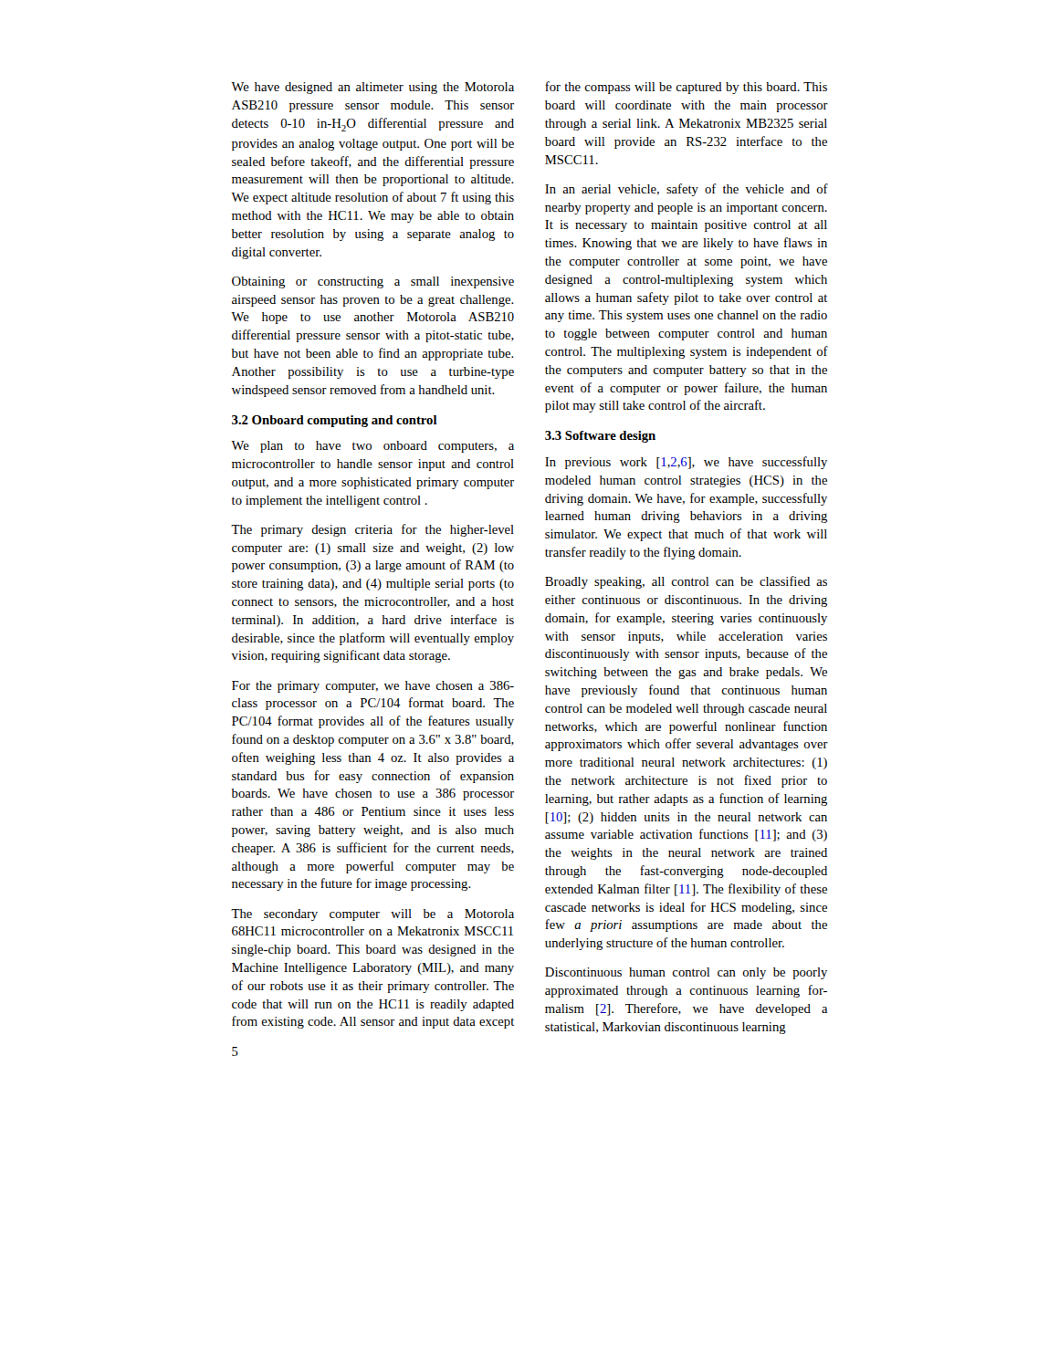We have designed an altimeter using the Motorola ASB210 pressure sensor module. This sensor detects 0-10 in-H2O differential pressure and provides an analog voltage output. One port will be sealed before takeoff, and the differential pressure measurement will then be proportional to altitude. We expect altitude resolution of about 7 ft using this method with the HC11. We may be able to obtain better resolution by using a separate analog to digital converter.
Obtaining or constructing a small inexpensive airspeed sensor has proven to be a great challenge. We hope to use another Motorola ASB210 differential pressure sensor with a pitot-static tube, but have not been able to find an appropriate tube. Another possibility is to use a turbine-type windspeed sensor removed from a handheld unit.
3.2 Onboard computing and control
We plan to have two onboard computers, a microcontroller to handle sensor input and control output, and a more sophisticated primary computer to implement the intelligent control .
The primary design criteria for the higher-level computer are: (1) small size and weight, (2) low power consumption, (3) a large amount of RAM (to store training data), and (4) multiple serial ports (to connect to sensors, the microcontroller, and a host terminal). In addition, a hard drive interface is desirable, since the platform will eventually employ vision, requiring significant data storage.
For the primary computer, we have chosen a 386-class processor on a PC/104 format board. The PC/104 format provides all of the features usually found on a desktop computer on a 3.6" x 3.8" board, often weighing less than 4 oz. It also provides a standard bus for easy connection of expansion boards. We have chosen to use a 386 processor rather than a 486 or Pentium since it uses less power, saving battery weight, and is also much cheaper. A 386 is sufficient for the current needs, although a more powerful computer may be necessary in the future for image processing.
The secondary computer will be a Motorola 68HC11 microcontroller on a Mekatronix MSCC11 single-chip board. This board was designed in the Machine Intelligence Laboratory (MIL), and many of our robots use it as their primary controller. The code that will run on the HC11 is readily adapted from existing code. All sensor and input data except for the compass will be captured by this board. This board will coordinate with the main processor through a serial link. A Mekatronix MB2325 serial board will provide an RS-232 interface to the MSCC11.
In an aerial vehicle, safety of the vehicle and of nearby property and people is an important concern. It is necessary to maintain positive control at all times. Knowing that we are likely to have flaws in the computer controller at some point, we have designed a control-multiplexing system which allows a human safety pilot to take over control at any time. This system uses one channel on the radio to toggle between computer control and human control. The multiplexing system is independent of the computers and computer battery so that in the event of a computer or power failure, the human pilot may still take control of the aircraft.
3.3 Software design
In previous work [1,2,6], we have successfully modeled human control strategies (HCS) in the driving domain. We have, for example, successfully learned human driving behaviors in a driving simulator. We expect that much of that work will transfer readily to the flying domain.
Broadly speaking, all control can be classified as either continuous or discontinuous. In the driving domain, for example, steering varies continuously with sensor inputs, while acceleration varies discontinuously with sensor inputs, because of the switching between the gas and brake pedals. We have previously found that continuous human control can be modeled well through cascade neural networks, which are powerful nonlinear function approximators which offer several advantages over more traditional neural network architectures: (1) the network architecture is not fixed prior to learning, but rather adapts as a function of learning [10]; (2) hidden units in the neural network can assume variable activation functions [11]; and (3) the weights in the neural network are trained through the fast-converging node-decoupled extended Kalman filter [11]. The flexibility of these cascade networks is ideal for HCS modeling, since few a priori assumptions are made about the underlying structure of the human controller.
Discontinuous human control can only be poorly approximated through a continuous learning for-malism [2]. Therefore, we have developed a statistical, Markovian discontinuous learning
5